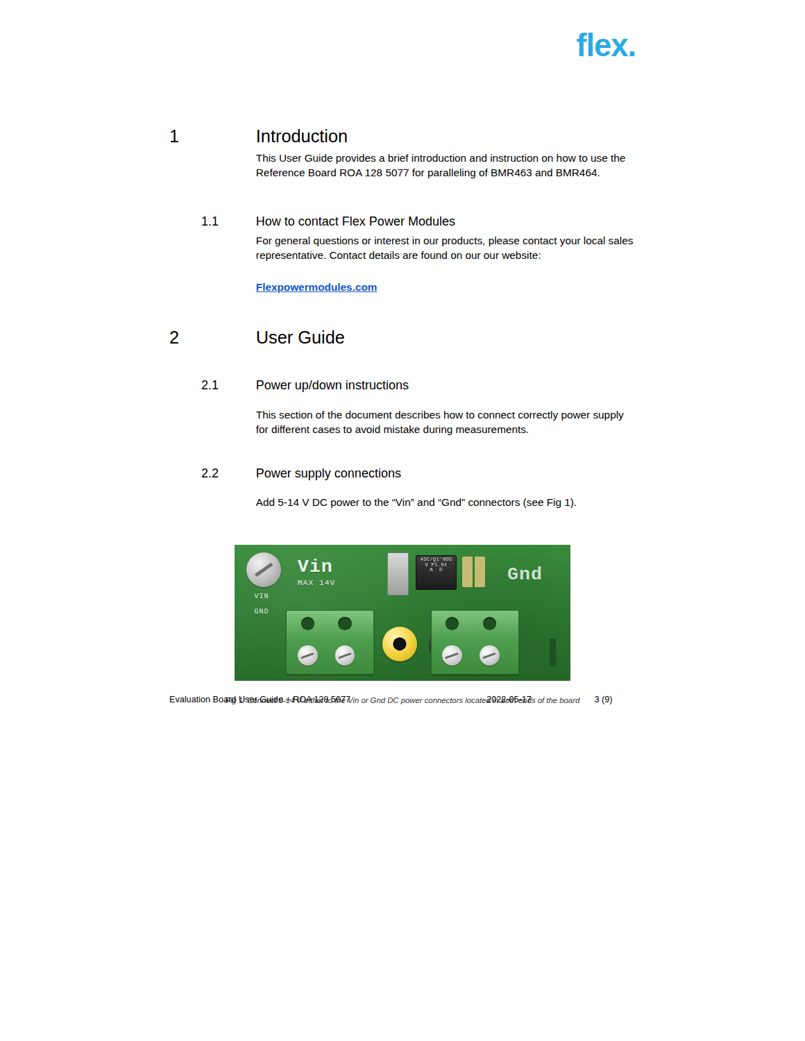flex.
1
Introduction
This User Guide provides a brief introduction and instruction on how to use the Reference Board ROA 128 5077 for paralleling of BMR463 and BMR464.
1.1
How to contact Flex Power Modules
For general questions or interest in our products, please contact your local sales representative. Contact details are found on our our website:
Flexpowermodules.com
2
User Guide
2.1
Power up/down instructions
This section of the document describes how to connect correctly power supply for different cases to avoid mistake during measurements.
2.2
Power supply connections
Add 5-14 V DC power to the “Vin” and “Gnd” connectors (see Fig 1).
Vin
MAX 14V
Gnd
VIN
GND
43C/Q1'0DS
V P1.0t
A D
Fig 1: Connect 5-14 V either to the Vin or Gnd DC power connectors located in both ends of the board
Evaluation Board User Guide – ROA 128 5077
2022-05-17
3 (9)